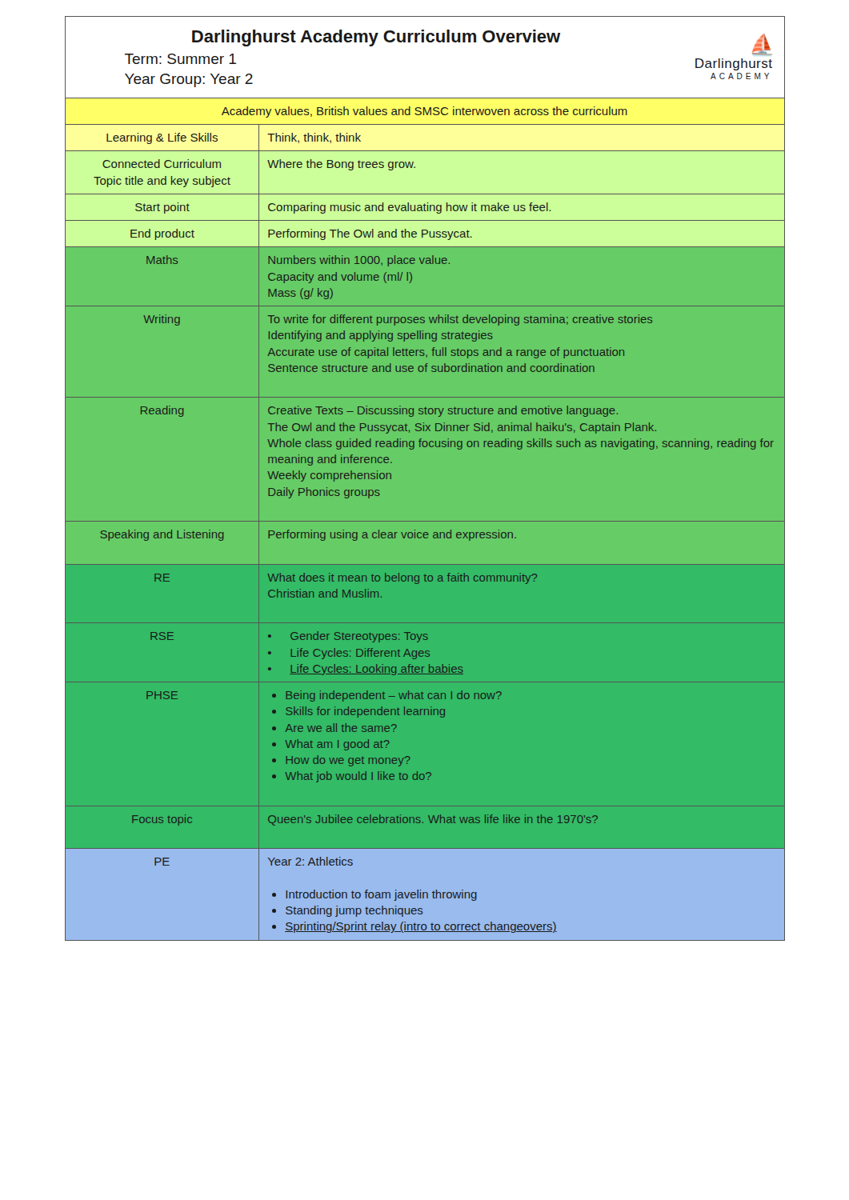| Darlinghurst Academy Curriculum Overview Term: Summer 1 Year Group: Year 2 ⛵ Darlinghurst ACADEMY |
| Academy values, British values and SMSC interwoven across the curriculum |
| Learning & Life Skills | Think, think, think |
| Connected Curriculum Topic title and key subject | Where the Bong trees grow. |
| Start point | Comparing music and evaluating how it make us feel. |
| End product | Performing The Owl and the Pussycat. |
| Maths | Numbers within 1000, place value. Capacity and volume (ml/ l) Mass (g/ kg) |
| Writing | To write for different purposes whilst developing stamina; creative stories Identifying and applying spelling strategies Accurate use of capital letters, full stops and a range of punctuation Sentence structure and use of subordination and coordination |
| Reading | Creative Texts – Discussing story structure and emotive language. The Owl and the Pussycat, Six Dinner Sid, animal haiku's, Captain Plank. Whole class guided reading focusing on reading skills such as navigating, scanning, reading for meaning and inference. Weekly comprehension Daily Phonics groups |
| Speaking and Listening | Performing using a clear voice and expression. |
| RE | What does it mean to belong to a faith community? Christian and Muslim. |
| RSE | • Gender Stereotypes: Toys • Life Cycles: Different Ages • Life Cycles: Looking after babies |
| PHSE | Being independent – what can I do now? Skills for independent learning Are we all the same? What am I good at? How do we get money? What job would I like to do? |
| Focus topic | Queen's Jubilee celebrations. What was life like in the 1970's? |
| PE | Year 2: Athletics Introduction to foam javelin throwing Standing jump techniques Sprinting/Sprint relay (intro to correct changeovers) |